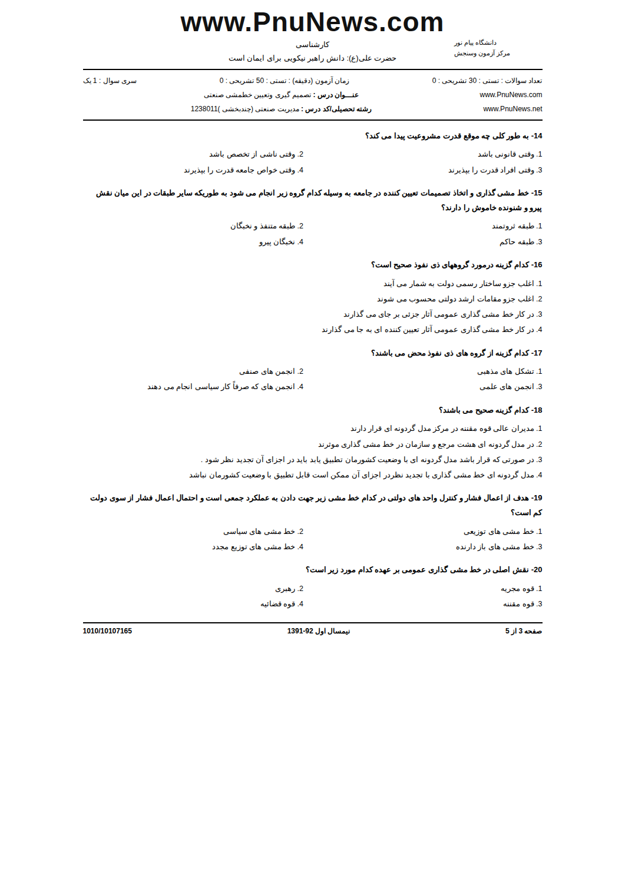www.PnuNews.com
دانشگاه پیام نور
مرکز آزمون وسنجش
کارشناسی
حضرت علی(ع): دانش راهبر نیکویی برای ایمان است
تعداد سوالات : تستی : 30 تشریحی : 0
زمان آزمون (دقیقه) : تستی : 50 تشریحی : 0
سری سوال : 1 یک
www.PnuNews.com
www.PnuNews.net
عنـــوان درس : تصمیم گیری وتعیین خطمشی صنعتی
رشته تحصیلی/کد درس : مدیریت صنعتی (چندبخشی )1238011
14- به طور کلی چه موقع قدرت مشروعیت پیدا می کند؟
1. وقتی قانونی باشد
2. وقتی ناشی از تخصص باشد
3. وقتی افراد قدرت را بپذیرند
4. وقتی خواص جامعه قدرت را بپذیرند
15- خط مشی گذاری و اتخاذ تصمیمات تعیین کننده در جامعه به وسیله کدام گروه زیر انجام می شود به طوریکه سایر طبقات در این میان نقش پیرو و شنونده خاموش را دارند؟
1. طبقه ثروتمند
2. طبقه متنفذ و نخبگان
3. طبقه حاکم
4. نخبگان پیرو
16- کدام گزینه درمورد گروههای ذی نفوذ صحیح است؟
1. اغلب جزو ساختار رسمی دولت به شمار می آیند
2. اغلب جزو مقامات ارشد دولتی محسوب می شوند
3. در کار خط مشی گذاری عمومی آثار جزئی بر جای می گذارند
4. در کار خط مشی گذاری عمومی آثار تعیین کننده ای به جا می گذارند
17- کدام گزینه از گروه های ذی نفوذ محض می باشند؟
1. تشکل های مذهبی
2. انجمن های صنفی
3. انجمن های علمی
4. انجمن های که صرفاً کار سیاسی انجام می دهند
18- کدام گزینه صحیح می باشند؟
1. مدیران عالی قوه مقننه در مرکز مدل گردونه ای قرار دارند
2. در مدل گردونه ای هشت مرجع و سازمان در خط مشی گذاری موثرند
3. در صورتی که قرار باشد مدل گردونه ای با وضعیت کشورمان تطبیق یابد باید در اجزای آن تجدید نظر شود .
4. مدل گردونه ای خط مشی گذاری با تجدید نظردر اجزای آن ممکن است قابل تطبیق با وضعیت کشورمان نباشد
19- هدف از اعمال فشار و کنترل واحد های دولتی در کدام خط مشی زیر جهت دادن به عملکرد جمعی است و احتمال اعمال فشار از سوی دولت کم است؟
1. خط مشی های توزیعی
2. خط مشی های سیاسی
3. خط مشی های باز دارنده
4. خط مشی های توزیع مجدد
20- نقش اصلی در خط مشی گذاری عمومی بر عهده کدام مورد زیر است؟
1. قوه مجریه
2. رهبری
3. قوه مقننه
4. قوه قضائیه
صفحه 3 از 5
نیمسال اول 92-1391
1010/10107165